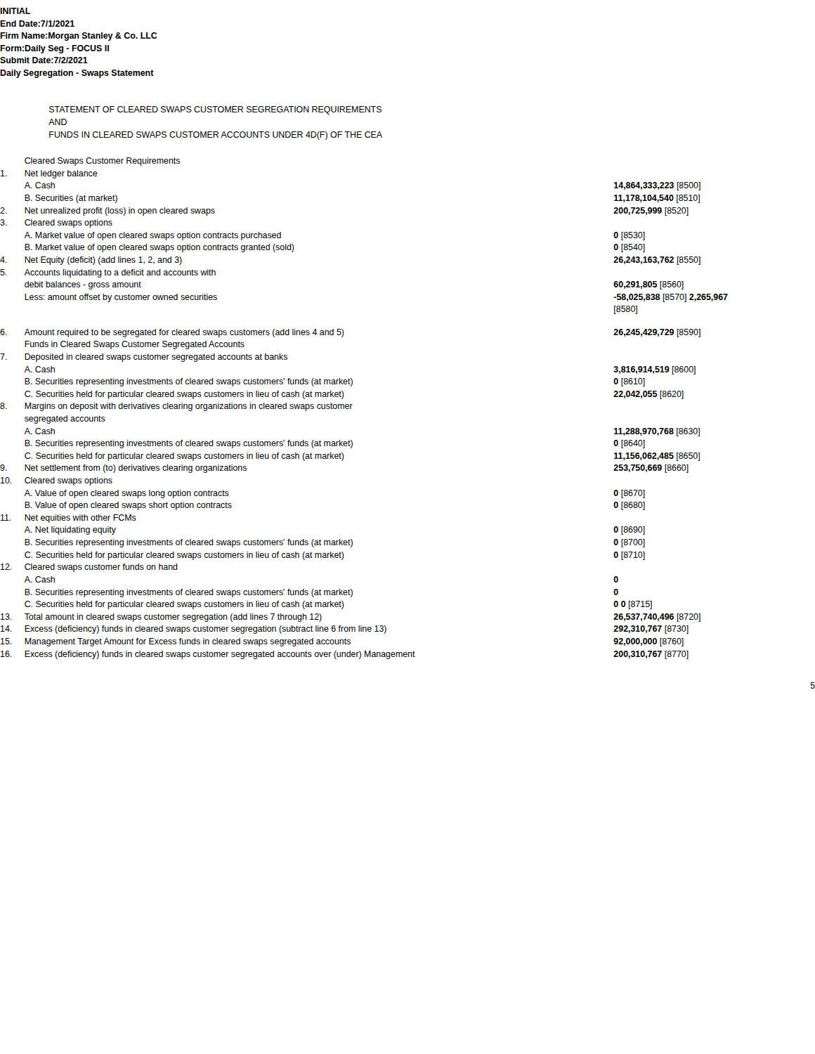INITIAL
End Date:7/1/2021
Firm Name:Morgan Stanley & Co. LLC
Form:Daily Seg - FOCUS II
Submit Date:7/2/2021
Daily Segregation - Swaps Statement
STATEMENT OF CLEARED SWAPS CUSTOMER SEGREGATION REQUIREMENTS
AND
FUNDS IN CLEARED SWAPS CUSTOMER ACCOUNTS UNDER 4D(F) OF THE CEA
| | Cleared Swaps Customer Requirements | |
| 1. | Net ledger balance | |
| | A. Cash | 14,864,333,223 [8500] |
| | B. Securities (at market) | 11,178,104,540 [8510] |
| 2. | Net unrealized profit (loss) in open cleared swaps | 200,725,999 [8520] |
| 3. | Cleared swaps options | |
| | A. Market value of open cleared swaps option contracts purchased | 0 [8530] |
| | B. Market value of open cleared swaps option contracts granted (sold) | 0 [8540] |
| 4. | Net Equity (deficit) (add lines 1, 2, and 3) | 26,243,163,762 [8550] |
| 5. | Accounts liquidating to a deficit and accounts with | |
| | debit balances - gross amount | 60,291,805 [8560] |
| | Less: amount offset by customer owned securities | -58,025,838 [8570] 2,265,967 [8580] |
| 6. | Amount required to be segregated for cleared swaps customers (add lines 4 and 5) | 26,245,429,729 [8590] |
| | Funds in Cleared Swaps Customer Segregated Accounts | |
| 7. | Deposited in cleared swaps customer segregated accounts at banks | |
| | A. Cash | 3,816,914,519 [8600] |
| | B. Securities representing investments of cleared swaps customers' funds (at market) | 0 [8610] |
| | C. Securities held for particular cleared swaps customers in lieu of cash (at market) | 22,042,055 [8620] |
| 8. | Margins on deposit with derivatives clearing organizations in cleared swaps customer | |
| | segregated accounts | |
| | A. Cash | 11,288,970,768 [8630] |
| | B. Securities representing investments of cleared swaps customers' funds (at market) | 0 [8640] |
| | C. Securities held for particular cleared swaps customers in lieu of cash (at market) | 11,156,062,485 [8650] |
| 9. | Net settlement from (to) derivatives clearing organizations | 253,750,669 [8660] |
| 10. | Cleared swaps options | |
| | A. Value of open cleared swaps long option contracts | 0 [8670] |
| | B. Value of open cleared swaps short option contracts | 0 [8680] |
| 11. | Net equities with other FCMs | |
| | A. Net liquidating equity | 0 [8690] |
| | B. Securities representing investments of cleared swaps customers' funds (at market) | 0 [8700] |
| | C. Securities held for particular cleared swaps customers in lieu of cash (at market) | 0 [8710] |
| 12. | Cleared swaps customer funds on hand | |
| | A. Cash | 0 |
| | B. Securities representing investments of cleared swaps customers' funds (at market) | 0 |
| | C. Securities held for particular cleared swaps customers in lieu of cash (at market) | 0 0 [8715] |
| 13. | Total amount in cleared swaps customer segregation (add lines 7 through 12) | 26,537,740,496 [8720] |
| 14. | Excess (deficiency) funds in cleared swaps customer segregation (subtract line 6 from line 13) | 292,310,767 [8730] |
| 15. | Management Target Amount for Excess funds in cleared swaps segregated accounts | 92,000,000 [8760] |
| 16. | Excess (deficiency) funds in cleared swaps customer segregated accounts over (under) Management | 200,310,767 [8770] |
5